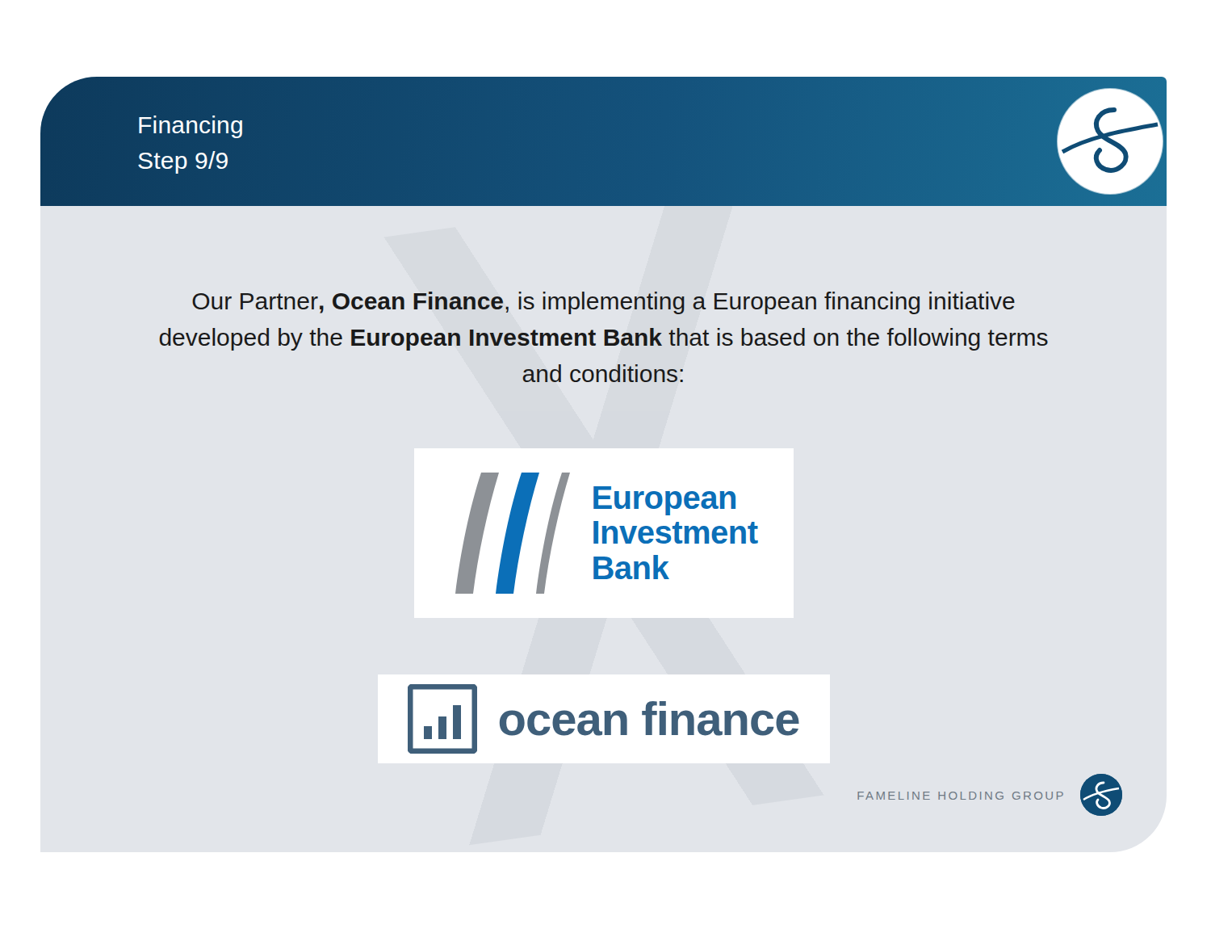Financing
Step 9/9
Our Partner, Ocean Finance, is implementing a European financing initiative developed by the European Investment Bank that is based on the following terms and conditions:
European
Investment
Bank
ocean finance
FAMELINE HOLDING GROUP